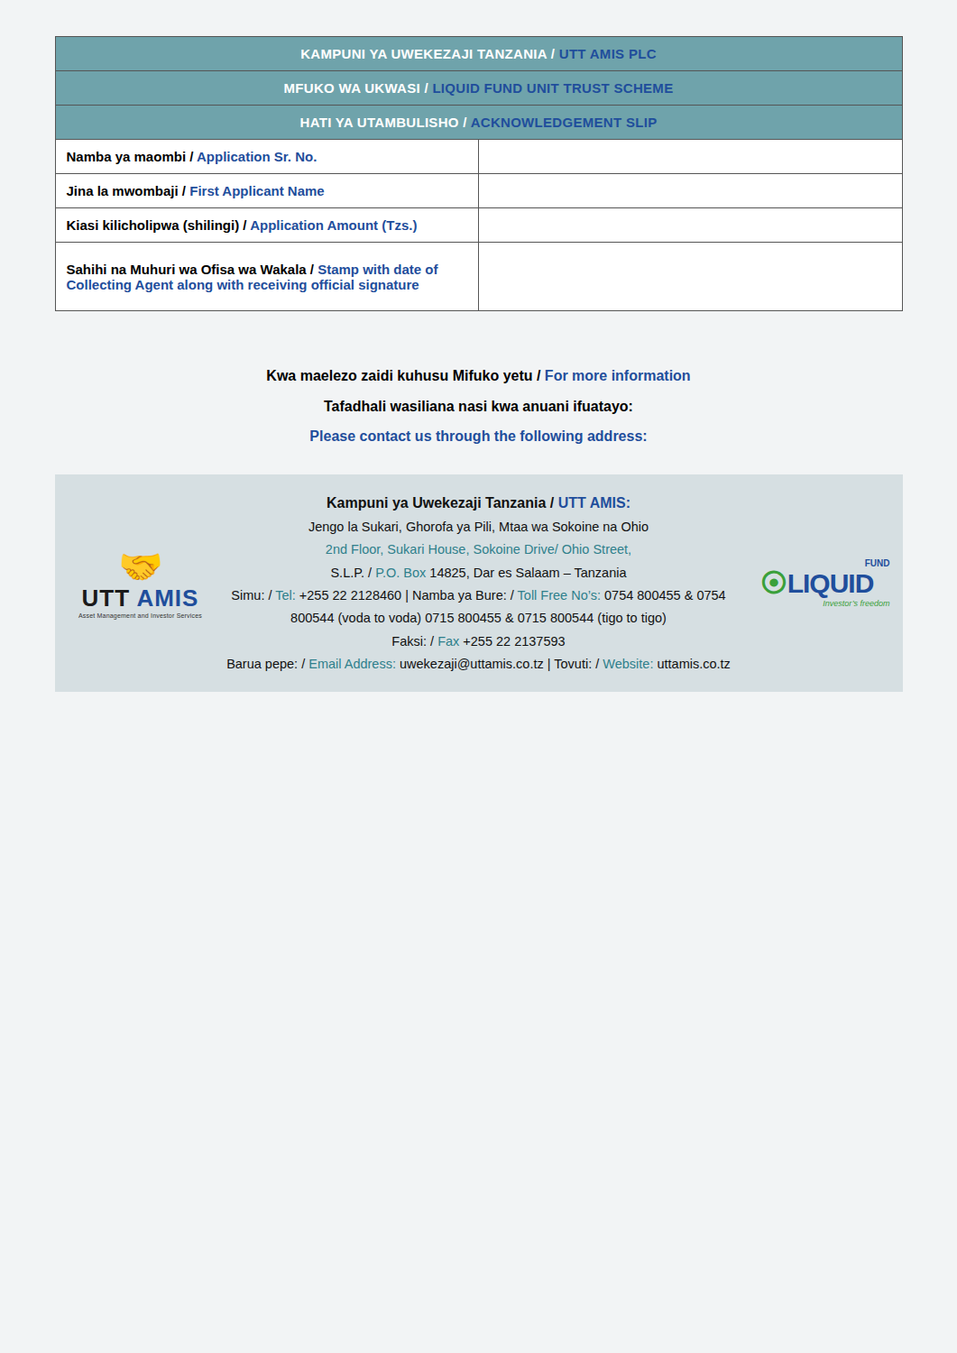| KAMPUNI YA UWEKEZAJI TANZANIA / UTT AMIS PLC |
| MFUKO WA UKWASI / LIQUID FUND UNIT TRUST SCHEME |
| HATI YA UTAMBULISHO / ACKNOWLEDGEMENT SLIP |
| Namba ya maombi / Application Sr. No. | |
| Jina la mwombaji / First Applicant Name | |
| Kiasi kilicholipwa (shilingi) / Application Amount (Tzs.) | |
| Sahihi na Muhuri wa Ofisa wa Wakala / Stamp with date of Collecting Agent along with receiving official signature | |
Kwa maelezo zaidi kuhusu Mifuko yetu / For more information
Tafadhali wasiliana nasi kwa anuani ifuatayo:
Please contact us through the following address:
🤝
UTT AMIS
Asset Management and Investor Services
Kampuni ya Uwekezaji Tanzania / UTT AMIS:
Jengo la Sukari, Ghorofa ya Pili, Mtaa wa Sokoine na Ohio
2nd Floor, Sukari House, Sokoine Drive/ Ohio Street,
S.L.P. / P.O. Box 14825, Dar es Salaam – Tanzania
Simu: / Tel: +255 22 2128460 | Namba ya Bure: / Toll Free No’s: 0754 800455 & 0754 800544 (voda to voda) 0715 800455 & 0715 800544 (tigo to tigo)
Faksi: / Fax +255 22 2137593
Barua pepe: / Email Address: uwekezaji@uttamis.co.tz | Tovuti: / Website: uttamis.co.tz
FUND
⦿LIQUID
Investor’s freedom